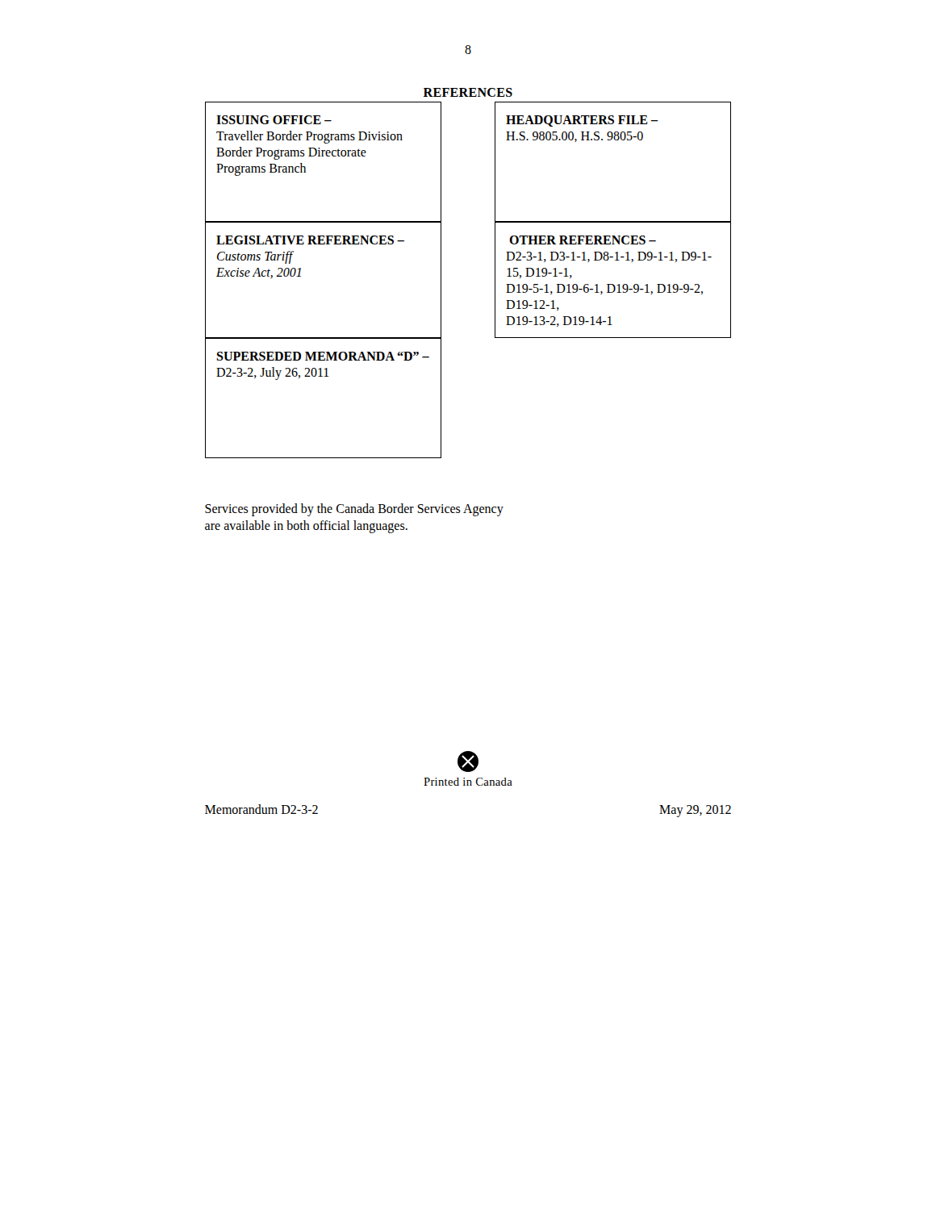8
REFERENCES
| ISSUING OFFICE – Traveller Border Programs Division Border Programs Directorate Programs Branch | | HEADQUARTERS FILE – H.S. 9805.00, H.S. 9805-0 |
| LEGISLATIVE REFERENCES – Customs Tariff Excise Act, 2001 | | OTHER REFERENCES – D2-3-1, D3-1-1, D8-1-1, D9-1-1, D9-1-15, D19-1-1, D19-5-1, D19-6-1, D19-9-1, D19-9-2, D19-12-1, D19-13-2, D19-14-1 |
| SUPERSEDED MEMORANDA “D” – D2-3-2, July 26, 2011 | | |
Services provided by the Canada Border Services Agency
are available in both official languages.
Printed in Canada
Memorandum D2-3-2 May 29, 2012